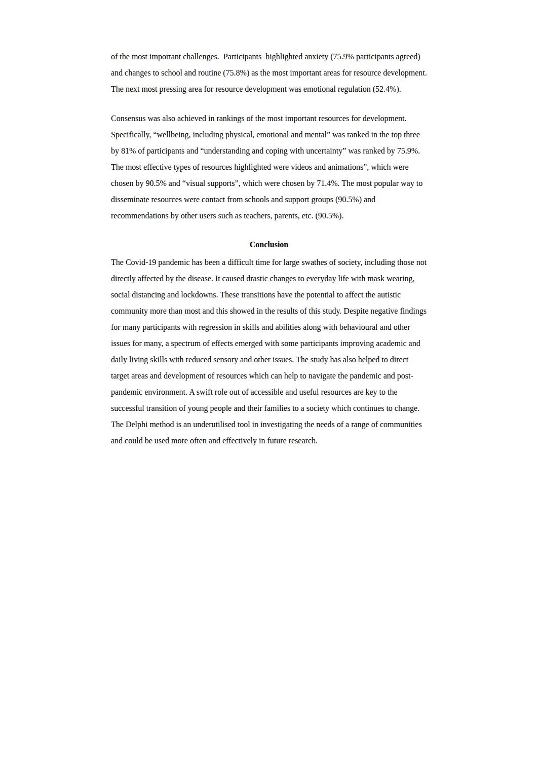of the most important challenges. Participants highlighted anxiety (75.9% participants agreed) and changes to school and routine (75.8%) as the most important areas for resource development. The next most pressing area for resource development was emotional regulation (52.4%).
Consensus was also achieved in rankings of the most important resources for development. Specifically, “wellbeing, including physical, emotional and mental” was ranked in the top three by 81% of participants and “understanding and coping with uncertainty” was ranked by 75.9%. The most effective types of resources highlighted were videos and animations”, which were chosen by 90.5% and “visual supports”, which were chosen by 71.4%. The most popular way to disseminate resources were contact from schools and support groups (90.5%) and recommendations by other users such as teachers, parents, etc. (90.5%).
Conclusion
The Covid-19 pandemic has been a difficult time for large swathes of society, including those not directly affected by the disease. It caused drastic changes to everyday life with mask wearing, social distancing and lockdowns. These transitions have the potential to affect the autistic community more than most and this showed in the results of this study. Despite negative findings for many participants with regression in skills and abilities along with behavioural and other issues for many, a spectrum of effects emerged with some participants improving academic and daily living skills with reduced sensory and other issues. The study has also helped to direct target areas and development of resources which can help to navigate the pandemic and post-pandemic environment. A swift role out of accessible and useful resources are key to the successful transition of young people and their families to a society which continues to change. The Delphi method is an underutilised tool in investigating the needs of a range of communities and could be used more often and effectively in future research.